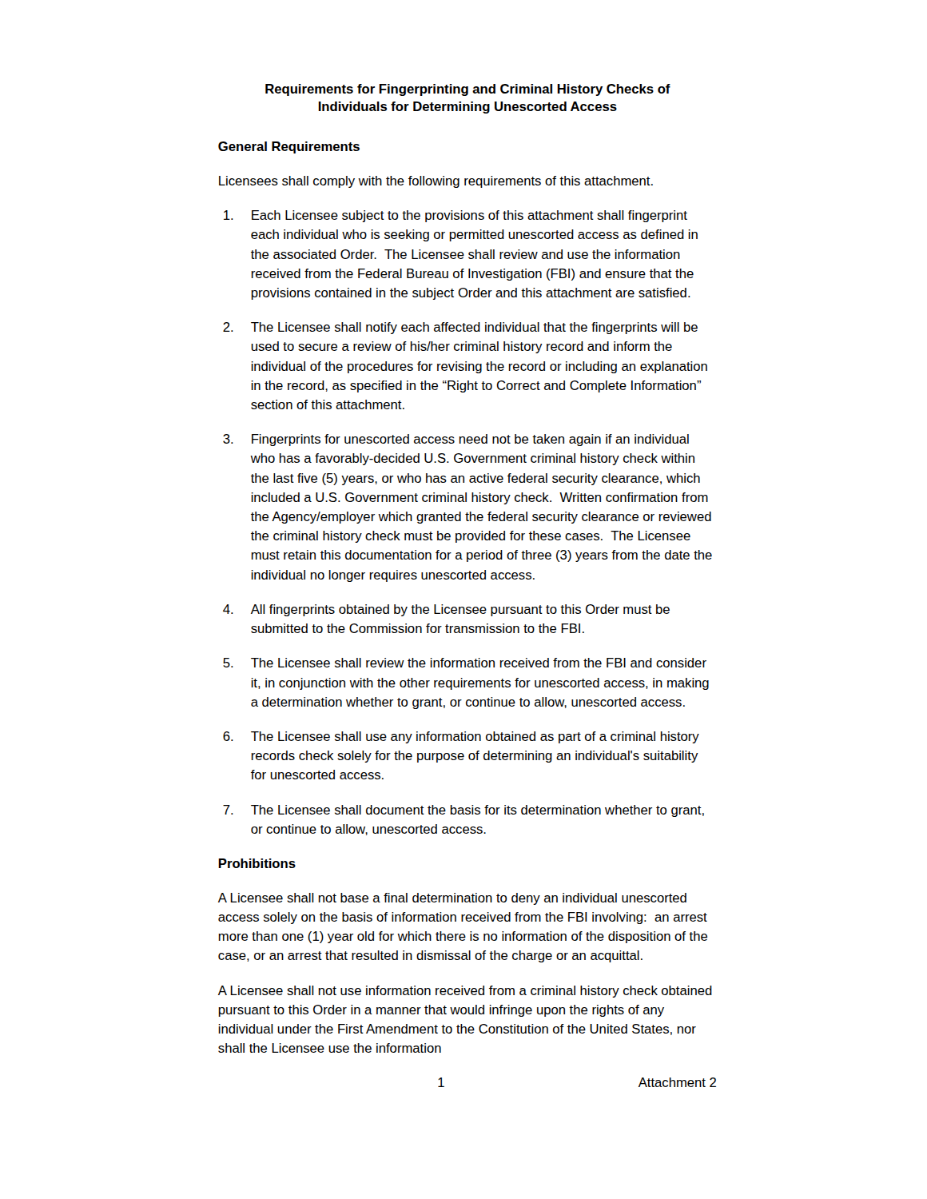Requirements for Fingerprinting and Criminal History Checks of Individuals for Determining Unescorted Access
General Requirements
Licensees shall comply with the following requirements of this attachment.
Each Licensee subject to the provisions of this attachment shall fingerprint each individual who is seeking or permitted unescorted access as defined in the associated Order. The Licensee shall review and use the information received from the Federal Bureau of Investigation (FBI) and ensure that the provisions contained in the subject Order and this attachment are satisfied.
The Licensee shall notify each affected individual that the fingerprints will be used to secure a review of his/her criminal history record and inform the individual of the procedures for revising the record or including an explanation in the record, as specified in the “Right to Correct and Complete Information” section of this attachment.
Fingerprints for unescorted access need not be taken again if an individual who has a favorably-decided U.S. Government criminal history check within the last five (5) years, or who has an active federal security clearance, which included a U.S. Government criminal history check. Written confirmation from the Agency/employer which granted the federal security clearance or reviewed the criminal history check must be provided for these cases. The Licensee must retain this documentation for a period of three (3) years from the date the individual no longer requires unescorted access.
All fingerprints obtained by the Licensee pursuant to this Order must be submitted to the Commission for transmission to the FBI.
The Licensee shall review the information received from the FBI and consider it, in conjunction with the other requirements for unescorted access, in making a determination whether to grant, or continue to allow, unescorted access.
The Licensee shall use any information obtained as part of a criminal history records check solely for the purpose of determining an individual's suitability for unescorted access.
The Licensee shall document the basis for its determination whether to grant, or continue to allow, unescorted access.
Prohibitions
A Licensee shall not base a final determination to deny an individual unescorted access solely on the basis of information received from the FBI involving: an arrest more than one (1) year old for which there is no information of the disposition of the case, or an arrest that resulted in dismissal of the charge or an acquittal.
A Licensee shall not use information received from a criminal history check obtained pursuant to this Order in a manner that would infringe upon the rights of any individual under the First Amendment to the Constitution of the United States, nor shall the Licensee use the information
1 Attachment 2